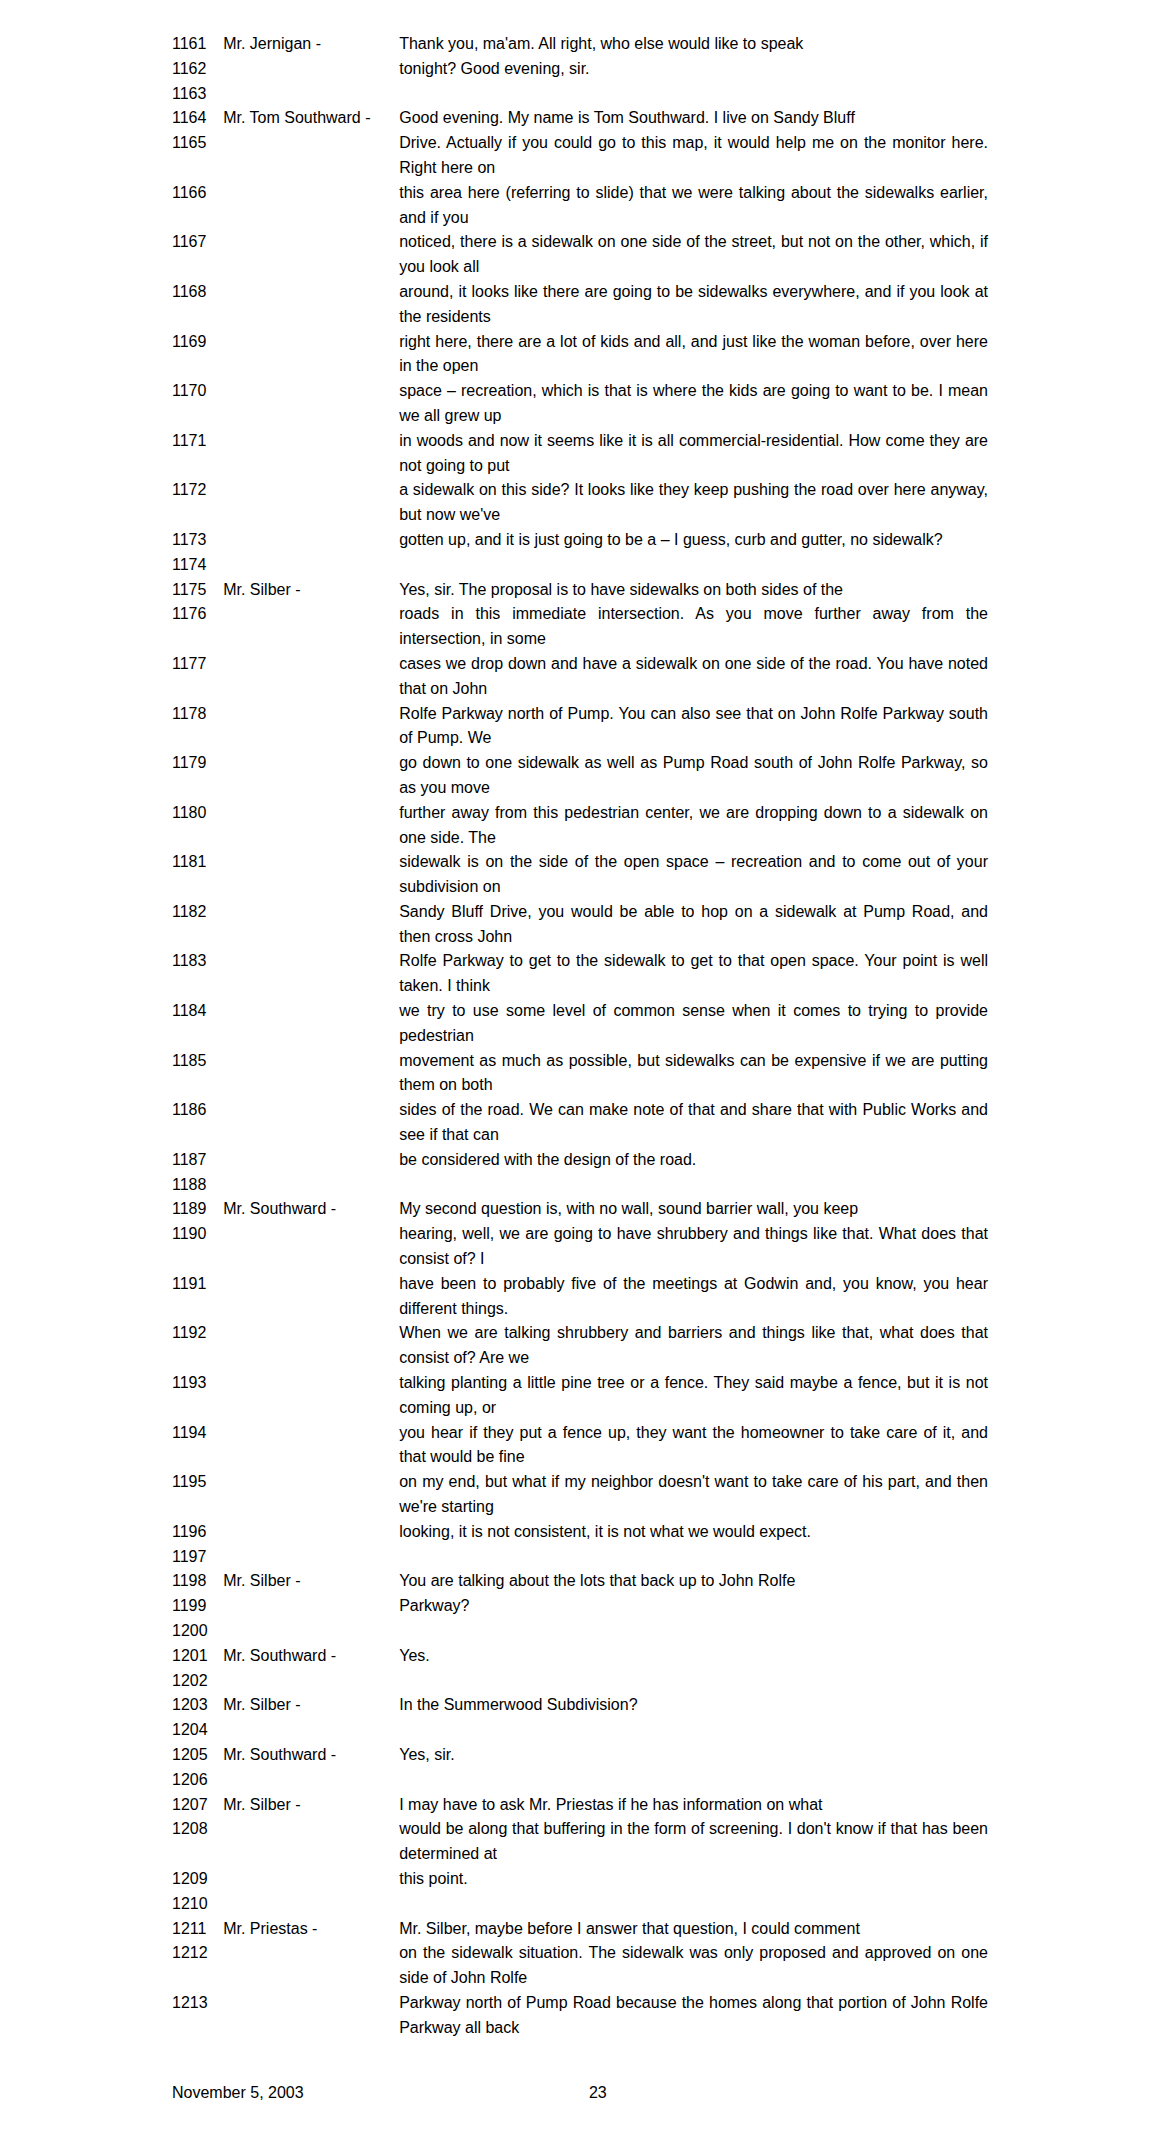| 1161 | Mr. Jernigan - | Thank you, ma'am. All right, who else would like to speak |
| 1162 | | tonight? Good evening, sir. |
| 1163 | | |
| 1164 | Mr. Tom Southward - | Good evening. My name is Tom Southward. I live on Sandy Bluff |
| 1165 | | Drive. Actually if you could go to this map, it would help me on the monitor here. Right here on |
| 1166 | | this area here (referring to slide) that we were talking about the sidewalks earlier, and if you |
| 1167 | | noticed, there is a sidewalk on one side of the street, but not on the other, which, if you look all |
| 1168 | | around, it looks like there are going to be sidewalks everywhere, and if you look at the residents |
| 1169 | | right here, there are a lot of kids and all, and just like the woman before, over here in the open |
| 1170 | | space – recreation, which is that is where the kids are going to want to be. I mean we all grew up |
| 1171 | | in woods and now it seems like it is all commercial-residential. How come they are not going to put |
| 1172 | | a sidewalk on this side? It looks like they keep pushing the road over here anyway, but now we've |
| 1173 | | gotten up, and it is just going to be a – I guess, curb and gutter, no sidewalk? |
| 1174 | | |
| 1175 | Mr. Silber - | Yes, sir. The proposal is to have sidewalks on both sides of the |
| 1176 | | roads in this immediate intersection. As you move further away from the intersection, in some |
| 1177 | | cases we drop down and have a sidewalk on one side of the road. You have noted that on John |
| 1178 | | Rolfe Parkway north of Pump. You can also see that on John Rolfe Parkway south of Pump. We |
| 1179 | | go down to one sidewalk as well as Pump Road south of John Rolfe Parkway, so as you move |
| 1180 | | further away from this pedestrian center, we are dropping down to a sidewalk on one side. The |
| 1181 | | sidewalk is on the side of the open space – recreation and to come out of your subdivision on |
| 1182 | | Sandy Bluff Drive, you would be able to hop on a sidewalk at Pump Road, and then cross John |
| 1183 | | Rolfe Parkway to get to the sidewalk to get to that open space. Your point is well taken. I think |
| 1184 | | we try to use some level of common sense when it comes to trying to provide pedestrian |
| 1185 | | movement as much as possible, but sidewalks can be expensive if we are putting them on both |
| 1186 | | sides of the road. We can make note of that and share that with Public Works and see if that can |
| 1187 | | be considered with the design of the road. |
| 1188 | | |
| 1189 | Mr. Southward - | My second question is, with no wall, sound barrier wall, you keep |
| 1190 | | hearing, well, we are going to have shrubbery and things like that. What does that consist of? I |
| 1191 | | have been to probably five of the meetings at Godwin and, you know, you hear different things. |
| 1192 | | When we are talking shrubbery and barriers and things like that, what does that consist of? Are we |
| 1193 | | talking planting a little pine tree or a fence. They said maybe a fence, but it is not coming up, or |
| 1194 | | you hear if they put a fence up, they want the homeowner to take care of it, and that would be fine |
| 1195 | | on my end, but what if my neighbor doesn't want to take care of his part, and then we're starting |
| 1196 | | looking, it is not consistent, it is not what we would expect. |
| 1197 | | |
| 1198 | Mr. Silber - | You are talking about the lots that back up to John Rolfe |
| 1199 | | Parkway? |
| 1200 | | |
| 1201 | Mr. Southward - | Yes. |
| 1202 | | |
| 1203 | Mr. Silber - | In the Summerwood Subdivision? |
| 1204 | | |
| 1205 | Mr. Southward - | Yes, sir. |
| 1206 | | |
| 1207 | Mr. Silber - | I may have to ask Mr. Priestas if he has information on what |
| 1208 | | would be along that buffering in the form of screening. I don't know if that has been determined at |
| 1209 | | this point. |
| 1210 | | |
| 1211 | Mr. Priestas - | Mr. Silber, maybe before I answer that question, I could comment |
| 1212 | | on the sidewalk situation. The sidewalk was only proposed and approved on one side of John Rolfe |
| 1213 | | Parkway north of Pump Road because the homes along that portion of John Rolfe Parkway all back |
November 5, 2003
23